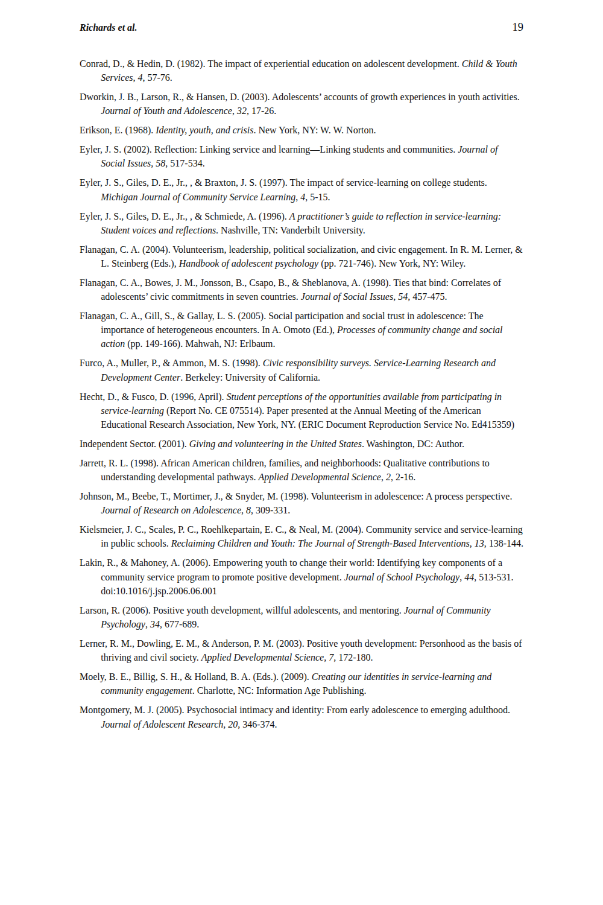Richards et al. 19
Conrad, D., & Hedin, D. (1982). The impact of experiential education on adolescent development. Child & Youth Services, 4, 57-76.
Dworkin, J. B., Larson, R., & Hansen, D. (2003). Adolescents’ accounts of growth experiences in youth activities. Journal of Youth and Adolescence, 32, 17-26.
Erikson, E. (1968). Identity, youth, and crisis. New York, NY: W. W. Norton.
Eyler, J. S. (2002). Reflection: Linking service and learning—Linking students and communities. Journal of Social Issues, 58, 517-534.
Eyler, J. S., Giles, D. E., Jr., , & Braxton, J. S. (1997). The impact of service-learning on college students. Michigan Journal of Community Service Learning, 4, 5-15.
Eyler, J. S., Giles, D. E., Jr., , & Schmiede, A. (1996). A practitioner’s guide to reflection in service-learning: Student voices and reflections. Nashville, TN: Vanderbilt University.
Flanagan, C. A. (2004). Volunteerism, leadership, political socialization, and civic engagement. In R. M. Lerner, & L. Steinberg (Eds.), Handbook of adolescent psychology (pp. 721-746). New York, NY: Wiley.
Flanagan, C. A., Bowes, J. M., Jonsson, B., Csapo, B., & Sheblanova, A. (1998). Ties that bind: Correlates of adolescents’ civic commitments in seven countries. Journal of Social Issues, 54, 457-475.
Flanagan, C. A., Gill, S., & Gallay, L. S. (2005). Social participation and social trust in adolescence: The importance of heterogeneous encounters. In A. Omoto (Ed.), Processes of community change and social action (pp. 149-166). Mahwah, NJ: Erlbaum.
Furco, A., Muller, P., & Ammon, M. S. (1998). Civic responsibility surveys. Service-Learning Research and Development Center. Berkeley: University of California.
Hecht, D., & Fusco, D. (1996, April). Student perceptions of the opportunities available from participating in service-learning (Report No. CE 075514). Paper presented at the Annual Meeting of the American Educational Research Association, New York, NY. (ERIC Document Reproduction Service No. Ed415359)
Independent Sector. (2001). Giving and volunteering in the United States. Washington, DC: Author.
Jarrett, R. L. (1998). African American children, families, and neighborhoods: Qualitative contributions to understanding developmental pathways. Applied Developmental Science, 2, 2-16.
Johnson, M., Beebe, T., Mortimer, J., & Snyder, M. (1998). Volunteerism in adolescence: A process perspective. Journal of Research on Adolescence, 8, 309-331.
Kielsmeier, J. C., Scales, P. C., Roehlkepartain, E. C., & Neal, M. (2004). Community service and service-learning in public schools. Reclaiming Children and Youth: The Journal of Strength-Based Interventions, 13, 138-144.
Lakin, R., & Mahoney, A. (2006). Empowering youth to change their world: Identifying key components of a community service program to promote positive development. Journal of School Psychology, 44, 513-531. doi:10.1016/j.jsp.2006.06.001
Larson, R. (2006). Positive youth development, willful adolescents, and mentoring. Journal of Community Psychology, 34, 677-689.
Lerner, R. M., Dowling, E. M., & Anderson, P. M. (2003). Positive youth development: Personhood as the basis of thriving and civil society. Applied Developmental Science, 7, 172-180.
Moely, B. E., Billig, S. H., & Holland, B. A. (Eds.). (2009). Creating our identities in service-learning and community engagement. Charlotte, NC: Information Age Publishing.
Montgomery, M. J. (2005). Psychosocial intimacy and identity: From early adolescence to emerging adulthood. Journal of Adolescent Research, 20, 346-374.